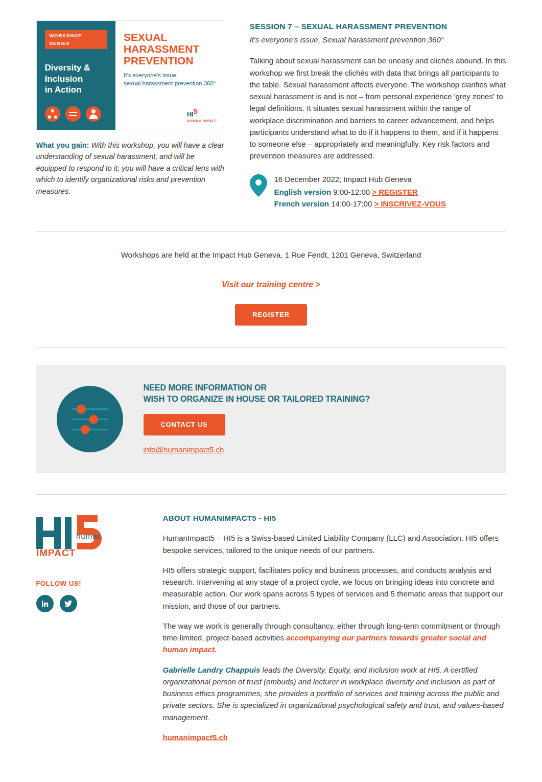Workshop Series
Diversity & Inclusion
in Action
Sexual
Harassment
Prevention
It's everyone's issue:
sexual harassment prevention 360°
HI5human impact
What you gain: With this workshop, you will have a clear understanding of sexual harassment, and will be equipped to respond to it; you will have a critical lens with which to identify organizational risks and prevention measures.
Session 7 – Sexual Harassment Prevention
It's everyone's issue. Sexual harassment prevention 360°
Talking about sexual harassment can be uneasy and clichés abound. In this workshop we first break the clichés with data that brings all participants to the table. Sexual harassment affects everyone. The workshop clarifies what sexual harassment is and is not – from personal experience 'grey zones' to legal definitions. It situates sexual harassment within the range of workplace discrimination and barriers to career advancement, and helps participants understand what to do if it happens to them, and if it happens to someone else – appropriately and meaningfully. Key risk factors and prevention measures are addressed.
16 December 2022; Impact Hub Geneva
English version 9:00-12:00 > REGISTER
French version 14:00-17:00 > INSCRIVEZ-VOUS
Workshops are held at the Impact Hub Geneva, 1 Rue Fendt, 1201 Geneva, Switzerland
Visit our training centre >
Register
Need more information or
wish to organize in house or tailored training?
Contact us
info@humanimpact5.ch
human IMPACT
Follow us!
About HumanImpact5 - HI5
HumanImpact5 – HI5 is a Swiss-based Limited Liability Company (LLC) and Association. HI5 offers bespoke services, tailored to the unique needs of our partners.
HI5 offers strategic support, facilitates policy and business processes, and conducts analysis and research. Intervening at any stage of a project cycle, we focus on bringing ideas into concrete and measurable action. Our work spans across 5 types of services and 5 thematic areas that support our mission, and those of our partners.
The way we work is generally through consultancy, either through long-term commitment or through time-limited, project-based activities accompanying our partners towards greater social and human impact.
Gabrielle Landry Chappuis leads the Diversity, Equity, and Inclusion work at HI5. A certified organizational person of trust (ombuds) and lecturer in workplace diversity and inclusion as part of business ethics programmes, she provides a portfolio of services and training across the public and private sectors. She is specialized in organizational psychological safety and trust, and values-based management.
humanimpact5.ch